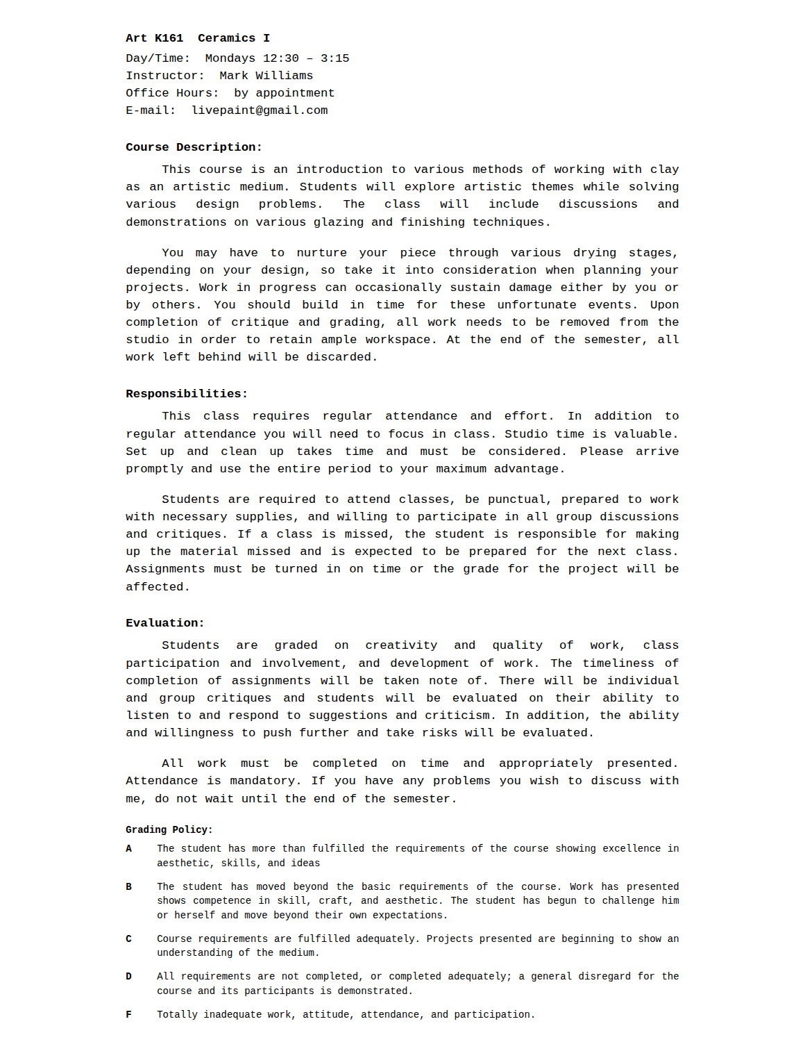Art K161 Ceramics I
Day/Time: Mondays 12:30 – 3:15
Instructor: Mark Williams
Office Hours: by appointment
E-mail: livepaint@gmail.com
Course Description:
This course is an introduction to various methods of working with clay as an artistic medium. Students will explore artistic themes while solving various design problems. The class will include discussions and demonstrations on various glazing and finishing techniques.
You may have to nurture your piece through various drying stages, depending on your design, so take it into consideration when planning your projects. Work in progress can occasionally sustain damage either by you or by others. You should build in time for these unfortunate events. Upon completion of critique and grading, all work needs to be removed from the studio in order to retain ample workspace. At the end of the semester, all work left behind will be discarded.
Responsibilities:
This class requires regular attendance and effort. In addition to regular attendance you will need to focus in class. Studio time is valuable. Set up and clean up takes time and must be considered. Please arrive promptly and use the entire period to your maximum advantage.
Students are required to attend classes, be punctual, prepared to work with necessary supplies, and willing to participate in all group discussions and critiques. If a class is missed, the student is responsible for making up the material missed and is expected to be prepared for the next class. Assignments must be turned in on time or the grade for the project will be affected.
Evaluation:
Students are graded on creativity and quality of work, class participation and involvement, and development of work. The timeliness of completion of assignments will be taken note of. There will be individual and group critiques and students will be evaluated on their ability to listen to and respond to suggestions and criticism. In addition, the ability and willingness to push further and take risks will be evaluated.
All work must be completed on time and appropriately presented. Attendance is mandatory. If you have any problems you wish to discuss with me, do not wait until the end of the semester.
Grading Policy:
A
The student has more than fulfilled the requirements of the course showing excellence in aesthetic, skills, and ideas
B
The student has moved beyond the basic requirements of the course. Work has presented shows competence in skill, craft, and aesthetic. The student has begun to challenge him or herself and move beyond their own expectations.
C
Course requirements are fulfilled adequately. Projects presented are beginning to show an understanding of the medium.
D
All requirements are not completed, or completed adequately; a general disregard for the course and its participants is demonstrated.
F
Totally inadequate work, attitude, attendance, and participation.